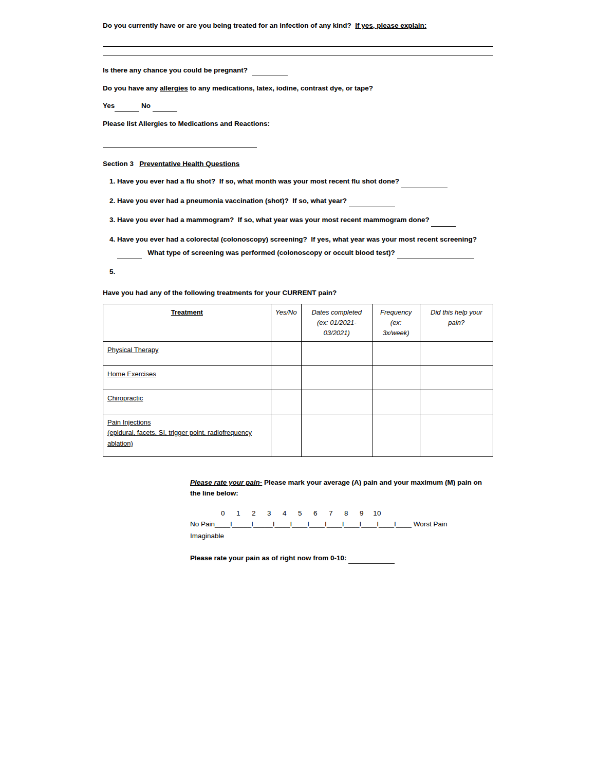Do you currently have or are you being treated for an infection of any kind? If yes, please explain:
Is there any chance you could be pregnant?
Do you have any allergies to any medications, latex, iodine, contrast dye, or tape?
Yes No
Please list Allergies to Medications and Reactions:
Section 3 Preventative Health Questions
Have you ever had a flu shot? If so, what month was your most recent flu shot done?
Have you ever had a pneumonia vaccination (shot)? If so, what year?
Have you ever had a mammogram? If so, what year was your most recent mammogram done?
Have you ever had a colorectal (colonoscopy) screening? If yes, what year was your most recent screening? What type of screening was performed (colonoscopy or occult blood test)?
Have you had any of the following treatments for your CURRENT pain?
| Treatment | Yes/No | Dates completed (ex: 01/2021-03/2021) | Frequency (ex: 3x/week) | Did this help your pain? |
| --- | --- | --- | --- | --- |
| Physical Therapy | | | | |
| Home Exercises | | | | |
| Chiropractic | | | | |
| Pain Injections (epidural, facets, SI, trigger point, radiofrequency ablation) | | | | |
Please rate your pain- Please mark your average (A) pain and your maximum (M) pain on the line below:
0 1 2 3 4 5 6 7 8 9 10
No Pain____I_____I_____I____I____I____I____I____I____I____I____ Worst Pain
Imaginable
Please rate your pain as of right now from 0-10: